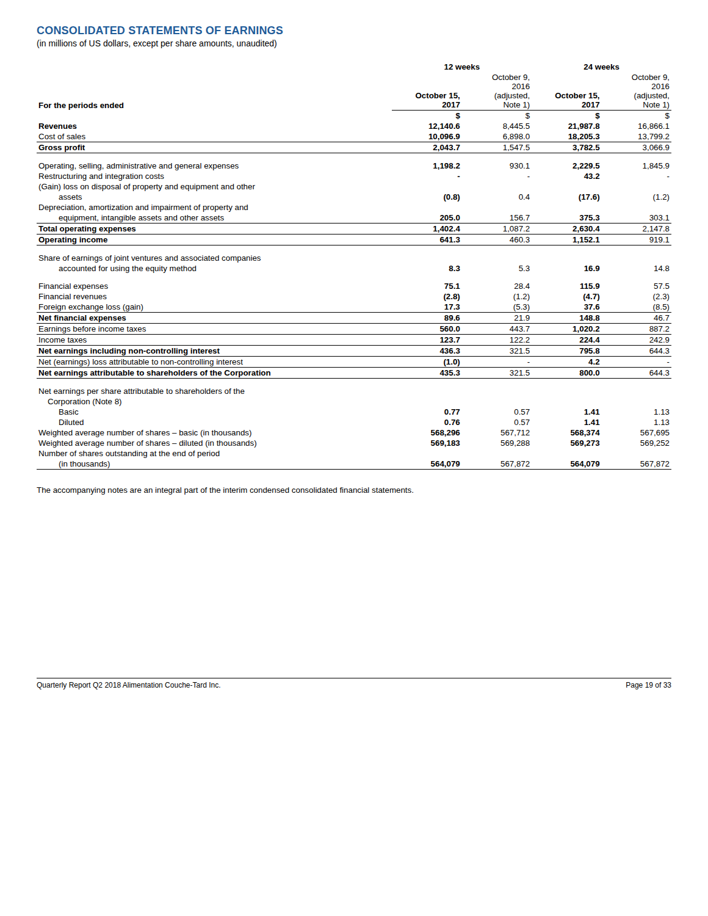CONSOLIDATED STATEMENTS OF EARNINGS
(in millions of US dollars, except per share amounts, unaudited)
| | 12 weeks | 24 weeks |
| For the periods ended | October 15, 2017 | October 9, 2016 (adjusted, Note 1) | October 15, 2017 | October 9, 2016 (adjusted, Note 1) |
| | $ | $ | $ | $ |
| Revenues | 12,140.6 | 8,445.5 | 21,987.8 | 16,866.1 |
| Cost of sales | 10,096.9 | 6,898.0 | 18,205.3 | 13,799.2 |
| Gross profit | 2,043.7 | 1,547.5 | 3,782.5 | 3,066.9 |
| Operating, selling, administrative and general expenses | 1,198.2 | 930.1 | 2,229.5 | 1,845.9 |
| Restructuring and integration costs | - | - | 43.2 | - |
| (Gain) loss on disposal of property and equipment and other | | | | |
| assets | (0.8) | 0.4 | (17.6) | (1.2) |
| Depreciation, amortization and impairment of property and | | | | |
| equipment, intangible assets and other assets | 205.0 | 156.7 | 375.3 | 303.1 |
| Total operating expenses | 1,402.4 | 1,087.2 | 2,630.4 | 2,147.8 |
| Operating income | 641.3 | 460.3 | 1,152.1 | 919.1 |
| Share of earnings of joint ventures and associated companies | | | | |
| accounted for using the equity method | 8.3 | 5.3 | 16.9 | 14.8 |
| Financial expenses | 75.1 | 28.4 | 115.9 | 57.5 |
| Financial revenues | (2.8) | (1.2) | (4.7) | (2.3) |
| Foreign exchange loss (gain) | 17.3 | (5.3) | 37.6 | (8.5) |
| Net financial expenses | 89.6 | 21.9 | 148.8 | 46.7 |
| Earnings before income taxes | 560.0 | 443.7 | 1,020.2 | 887.2 |
| Income taxes | 123.7 | 122.2 | 224.4 | 242.9 |
| Net earnings including non-controlling interest | 436.3 | 321.5 | 795.8 | 644.3 |
| Net (earnings) loss attributable to non-controlling interest | (1.0) | - | 4.2 | - |
| Net earnings attributable to shareholders of the Corporation | 435.3 | 321.5 | 800.0 | 644.3 |
| Net earnings per share attributable to shareholders of the | | | | |
| Corporation (Note 8) | | | | |
| Basic | 0.77 | 0.57 | 1.41 | 1.13 |
| Diluted | 0.76 | 0.57 | 1.41 | 1.13 |
| Weighted average number of shares – basic (in thousands) | 568,296 | 567,712 | 568,374 | 567,695 |
| Weighted average number of shares – diluted (in thousands) | 569,183 | 569,288 | 569,273 | 569,252 |
| Number of shares outstanding at the end of period | | | | |
| (in thousands) | 564,079 | 567,872 | 564,079 | 567,872 |
The accompanying notes are an integral part of the interim condensed consolidated financial statements.
Quarterly Report Q2 2018 Alimentation Couche-Tard Inc. Page 19 of 33